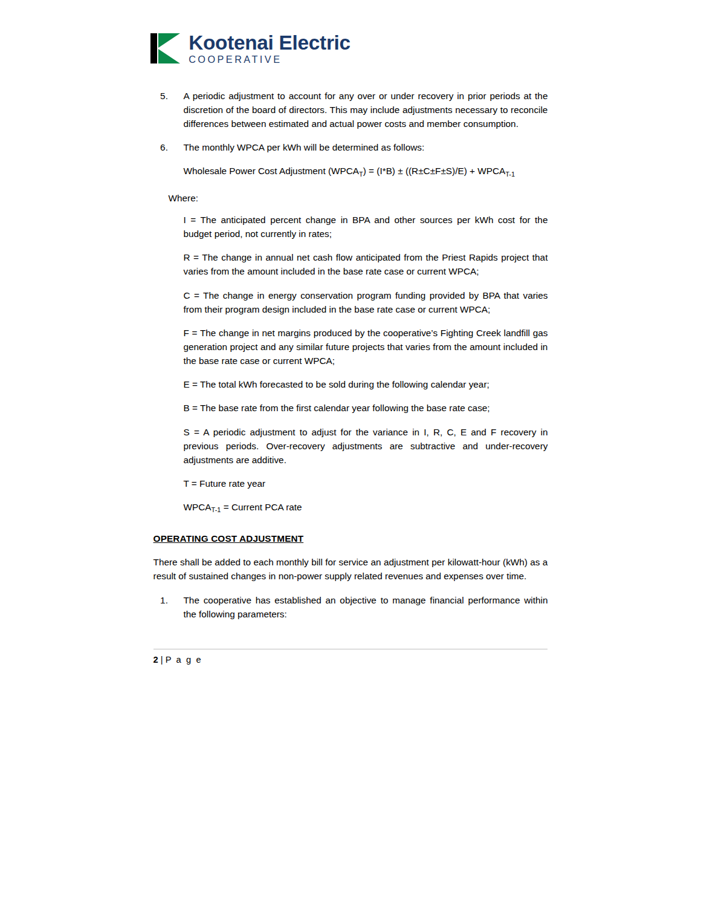Kootenai Electric
COOPERATIVE
5. A periodic adjustment to account for any over or under recovery in prior periods at the discretion of the board of directors. This may include adjustments necessary to reconcile differences between estimated and actual power costs and member consumption.
6. The monthly WPCA per kWh will be determined as follows:
Wholesale Power Cost Adjustment (WPCAT) = (I*B) ± ((R±C±F±S)/E) + WPCAT-1
Where:
I = The anticipated percent change in BPA and other sources per kWh cost for the budget period, not currently in rates;
R = The change in annual net cash flow anticipated from the Priest Rapids project that varies from the amount included in the base rate case or current WPCA;
C = The change in energy conservation program funding provided by BPA that varies from their program design included in the base rate case or current WPCA;
F = The change in net margins produced by the cooperative’s Fighting Creek landfill gas generation project and any similar future projects that varies from the amount included in the base rate case or current WPCA;
E = The total kWh forecasted to be sold during the following calendar year;
B = The base rate from the first calendar year following the base rate case;
S = A periodic adjustment to adjust for the variance in I, R, C, E and F recovery in previous periods. Over-recovery adjustments are subtractive and under-recovery adjustments are additive.
T = Future rate year
WPCAT-1 = Current PCA rate
Operating Cost Adjustment
There shall be added to each monthly bill for service an adjustment per kilowatt-hour (kWh) as a result of sustained changes in non-power supply related revenues and expenses over time.
1. The cooperative has established an objective to manage financial performance within the following parameters:
2 | P a g e